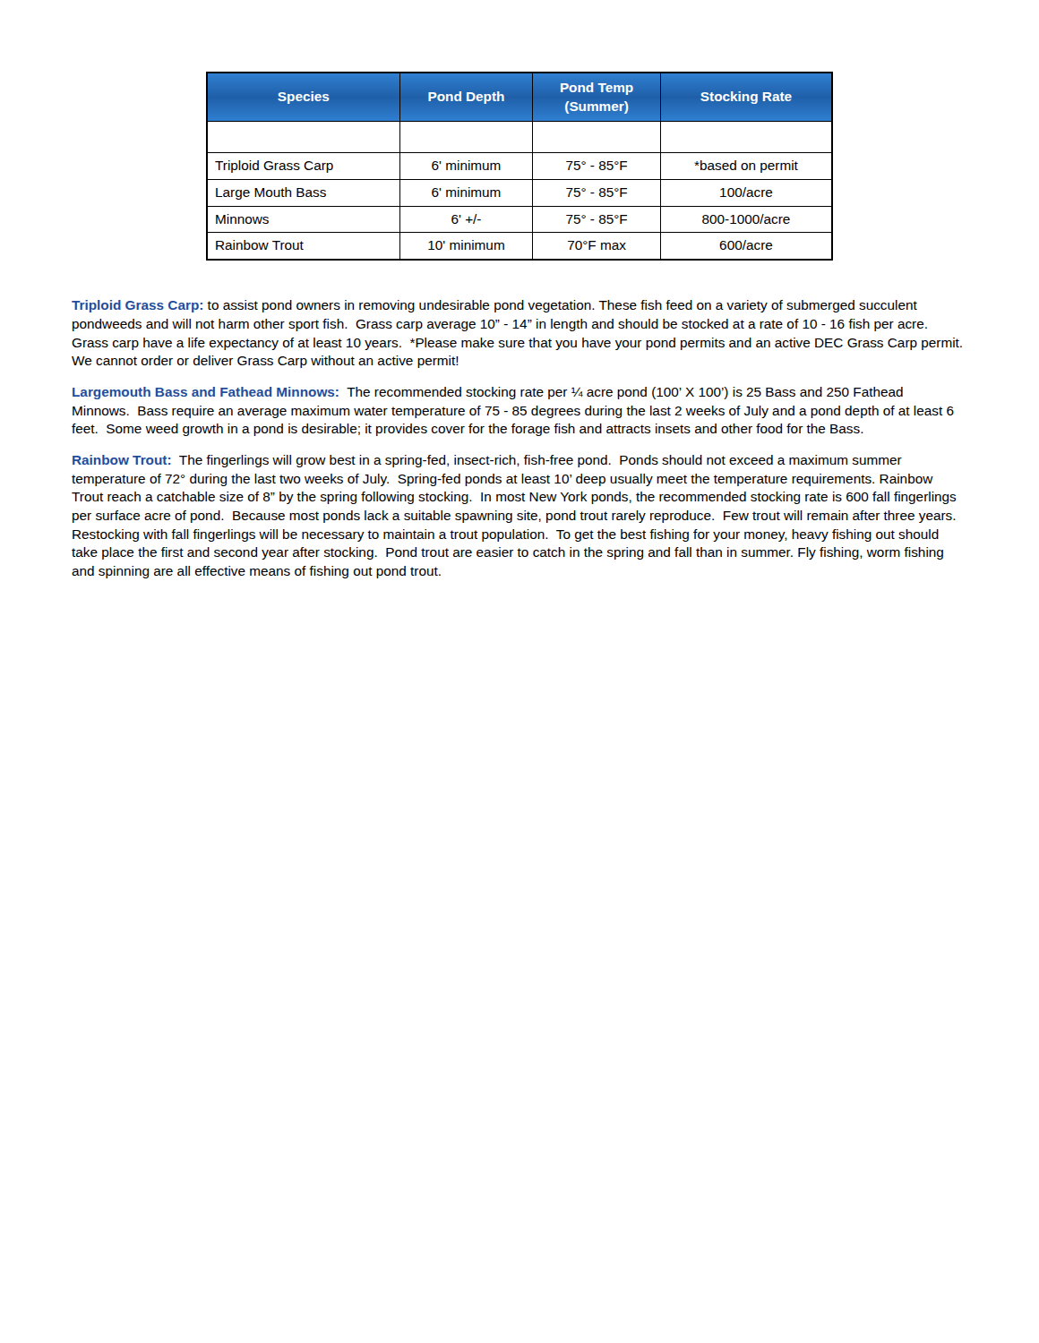| Species | Pond Depth | Pond Temp (Summer) | Stocking Rate |
| --- | --- | --- | --- |
| Triploid Grass Carp | 6' minimum | 75° - 85°F | *based on permit |
| Large Mouth Bass | 6' minimum | 75° - 85°F | 100/acre |
| Minnows | 6' +/- | 75° - 85°F | 800-1000/acre |
| Rainbow Trout | 10' minimum | 70°F max | 600/acre |
Triploid Grass Carp: to assist pond owners in removing undesirable pond vegetation. These fish feed on a variety of submerged succulent pondweeds and will not harm other sport fish. Grass carp average 10” - 14” in length and should be stocked at a rate of 10 - 16 fish per acre. Grass carp have a life expectancy of at least 10 years. *Please make sure that you have your pond permits and an active DEC Grass Carp permit. We cannot order or deliver Grass Carp without an active permit!
Largemouth Bass and Fathead Minnows: The recommended stocking rate per ¼ acre pond (100’ X 100’) is 25 Bass and 250 Fathead Minnows. Bass require an average maximum water temperature of 75 - 85 degrees during the last 2 weeks of July and a pond depth of at least 6 feet. Some weed growth in a pond is desirable; it provides cover for the forage fish and attracts insets and other food for the Bass.
Rainbow Trout: The fingerlings will grow best in a spring-fed, insect-rich, fish-free pond. Ponds should not exceed a maximum summer temperature of 72° during the last two weeks of July. Spring-fed ponds at least 10’ deep usually meet the temperature requirements. Rainbow Trout reach a catchable size of 8” by the spring following stocking. In most New York ponds, the recommended stocking rate is 600 fall fingerlings per surface acre of pond. Because most ponds lack a suitable spawning site, pond trout rarely reproduce. Few trout will remain after three years. Restocking with fall fingerlings will be necessary to maintain a trout population. To get the best fishing for your money, heavy fishing out should take place the first and second year after stocking. Pond trout are easier to catch in the spring and fall than in summer. Fly fishing, worm fishing and spinning are all effective means of fishing out pond trout.